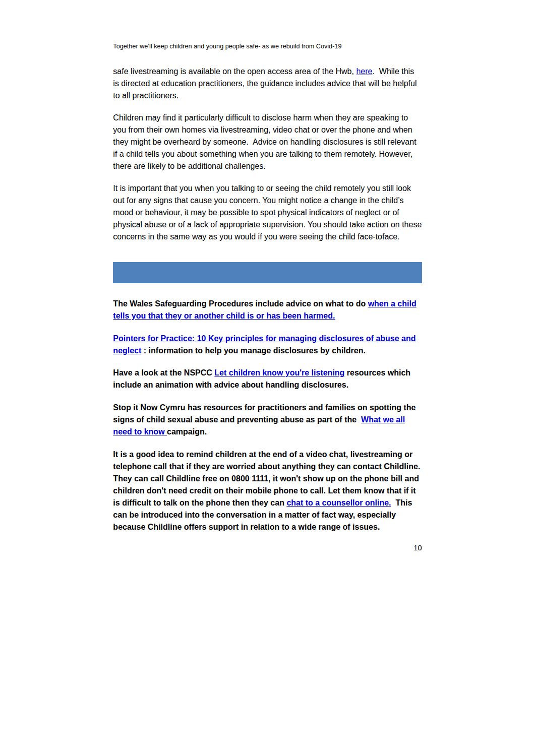Together we’ll keep children and young people safe- as we rebuild from Covid-19
safe livestreaming is available on the open access area of the Hwb, here. While this is directed at education practitioners, the guidance includes advice that will be helpful to all practitioners.
Children may find it particularly difficult to disclose harm when they are speaking to you from their own homes via livestreaming, video chat or over the phone and when they might be overheard by someone. Advice on handling disclosures is still relevant if a child tells you about something when you are talking to them remotely. However, there are likely to be additional challenges.
It is important that you when you talking to or seeing the child remotely you still look out for any signs that cause you concern. You might notice a change in the child’s mood or behaviour, it may be possible to spot physical indicators of neglect or of physical abuse or of a lack of appropriate supervision. You should take action on these concerns in the same way as you would if you were seeing the child face-toface.
The Wales Safeguarding Procedures include advice on what to do when a child tells you that they or another child is or has been harmed.
Pointers for Practice: 10 Key principles for managing disclosures of abuse and neglect : information to help you manage disclosures by children.
Have a look at the NSPCC Let children know you're listening resources which include an animation with advice about handling disclosures.
Stop it Now Cymru has resources for practitioners and families on spotting the signs of child sexual abuse and preventing abuse as part of the What we all need to know campaign.
It is a good idea to remind children at the end of a video chat, livestreaming or telephone call that if they are worried about anything they can contact Childline. They can call Childline free on 0800 1111, it won't show up on the phone bill and children don't need credit on their mobile phone to call. Let them know that if it is difficult to talk on the phone then they can chat to a counsellor online. This can be introduced into the conversation in a matter of fact way, especially because Childline offers support in relation to a wide range of issues.
10